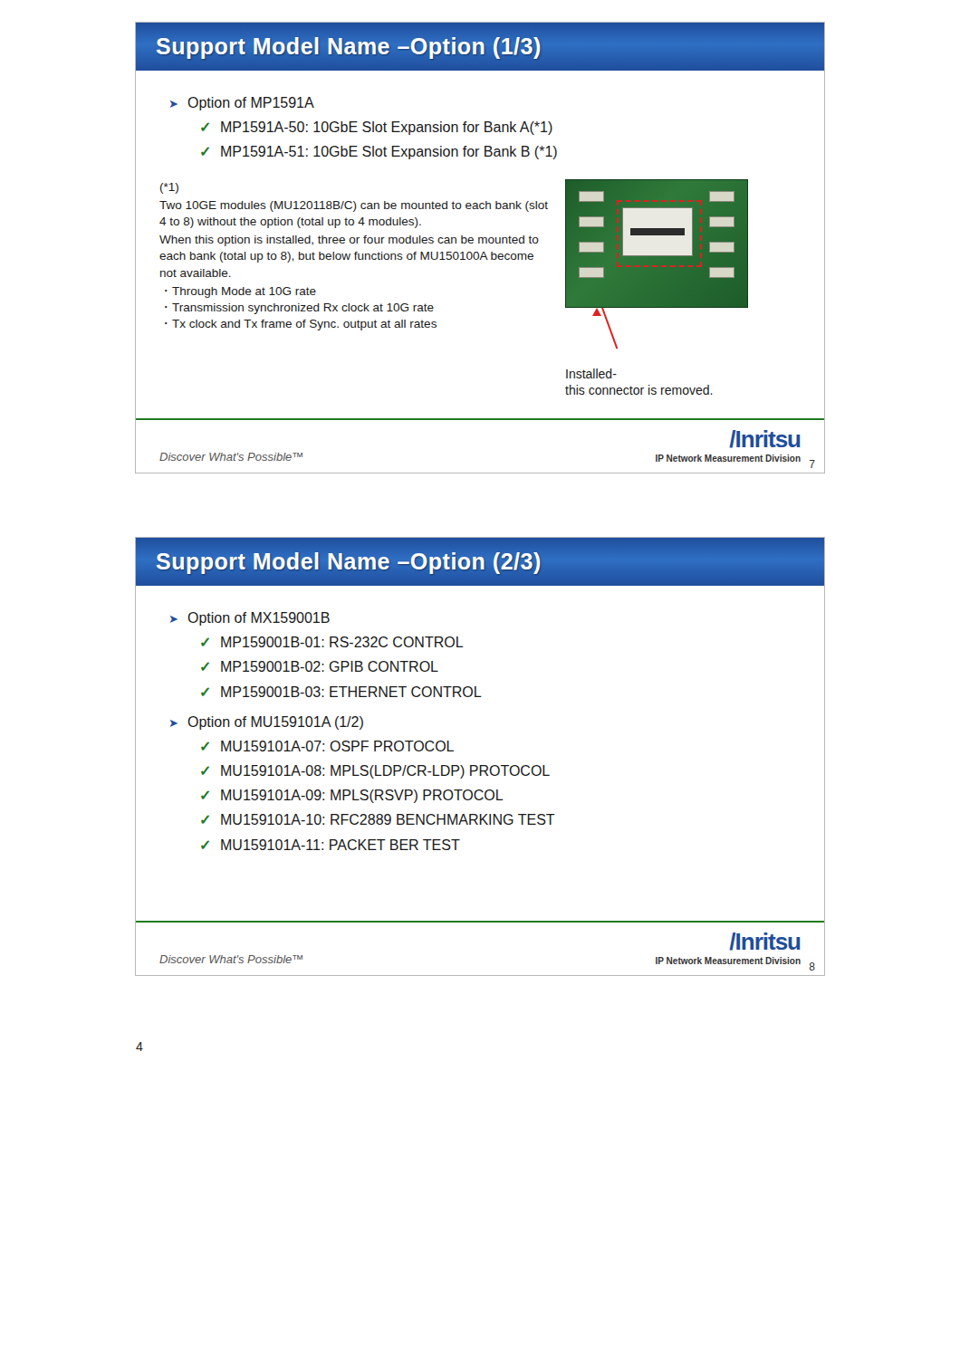Support Model Name –Option (1/3)
Option of MP1591A
MP1591A-50: 10GbE Slot Expansion for Bank A(*1)
MP1591A-51: 10GbE Slot Expansion for Bank B (*1)
(*1)
Two 10GE modules (MU120118B/C) can be mounted to each bank (slot 4 to 8) without the option (total up to 4 modules).
When this option is installed, three or four modules can be mounted to each bank (total up to 8), but below functions of MU150100A become not available.
・Through Mode at 10G rate
・Transmission synchronized Rx clock at 10G rate
・Tx clock and Tx frame of Sync. output at all rates
Installed-
this connector is removed.
Discover What's Possible™
/Inritsu
IP Network Measurement Division
7
Support Model Name –Option (2/3)
Option of MX159001B
MP159001B-01: RS-232C CONTROL
MP159001B-02: GPIB CONTROL
MP159001B-03: ETHERNET CONTROL
Option of MU159101A (1/2)
MU159101A-07: OSPF PROTOCOL
MU159101A-08: MPLS(LDP/CR-LDP) PROTOCOL
MU159101A-09: MPLS(RSVP) PROTOCOL
MU159101A-10: RFC2889 BENCHMARKING TEST
MU159101A-11: PACKET BER TEST
Discover What's Possible™
/Inritsu
IP Network Measurement Division
8
4